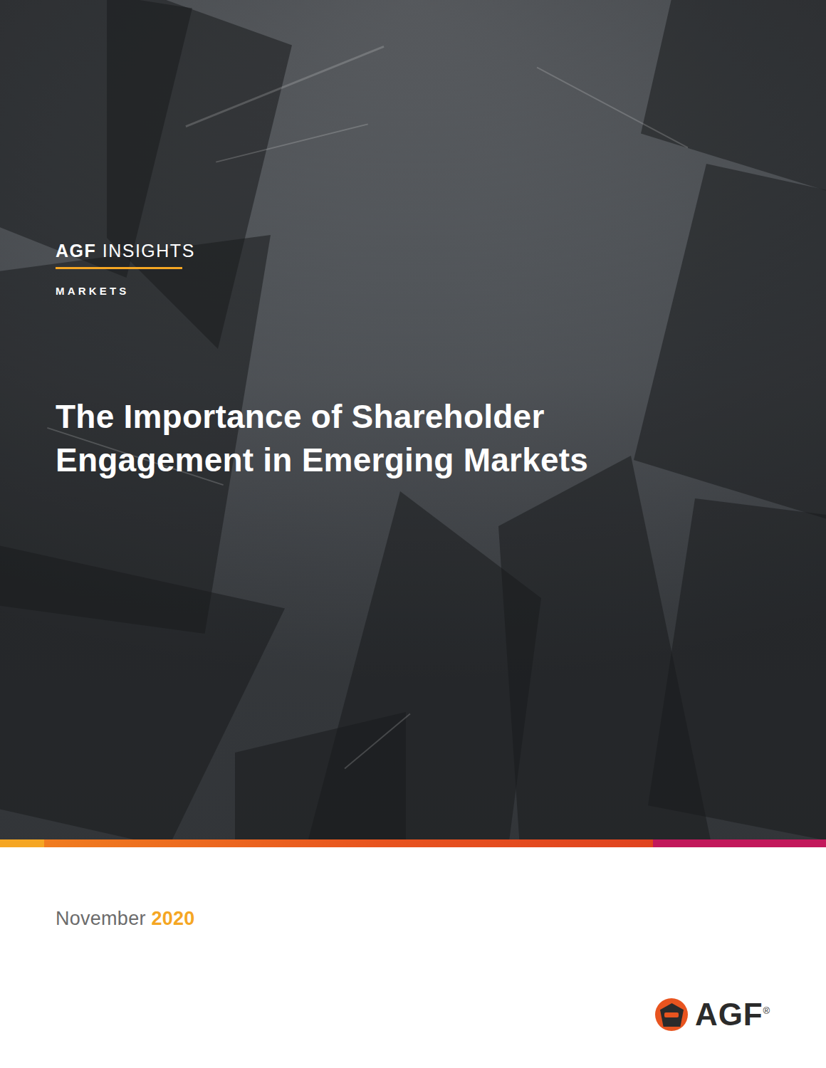AGF INSIGHTS
MARKETS
The Importance of Shareholder
Engagement in Emerging Markets
November 2020
AGF®